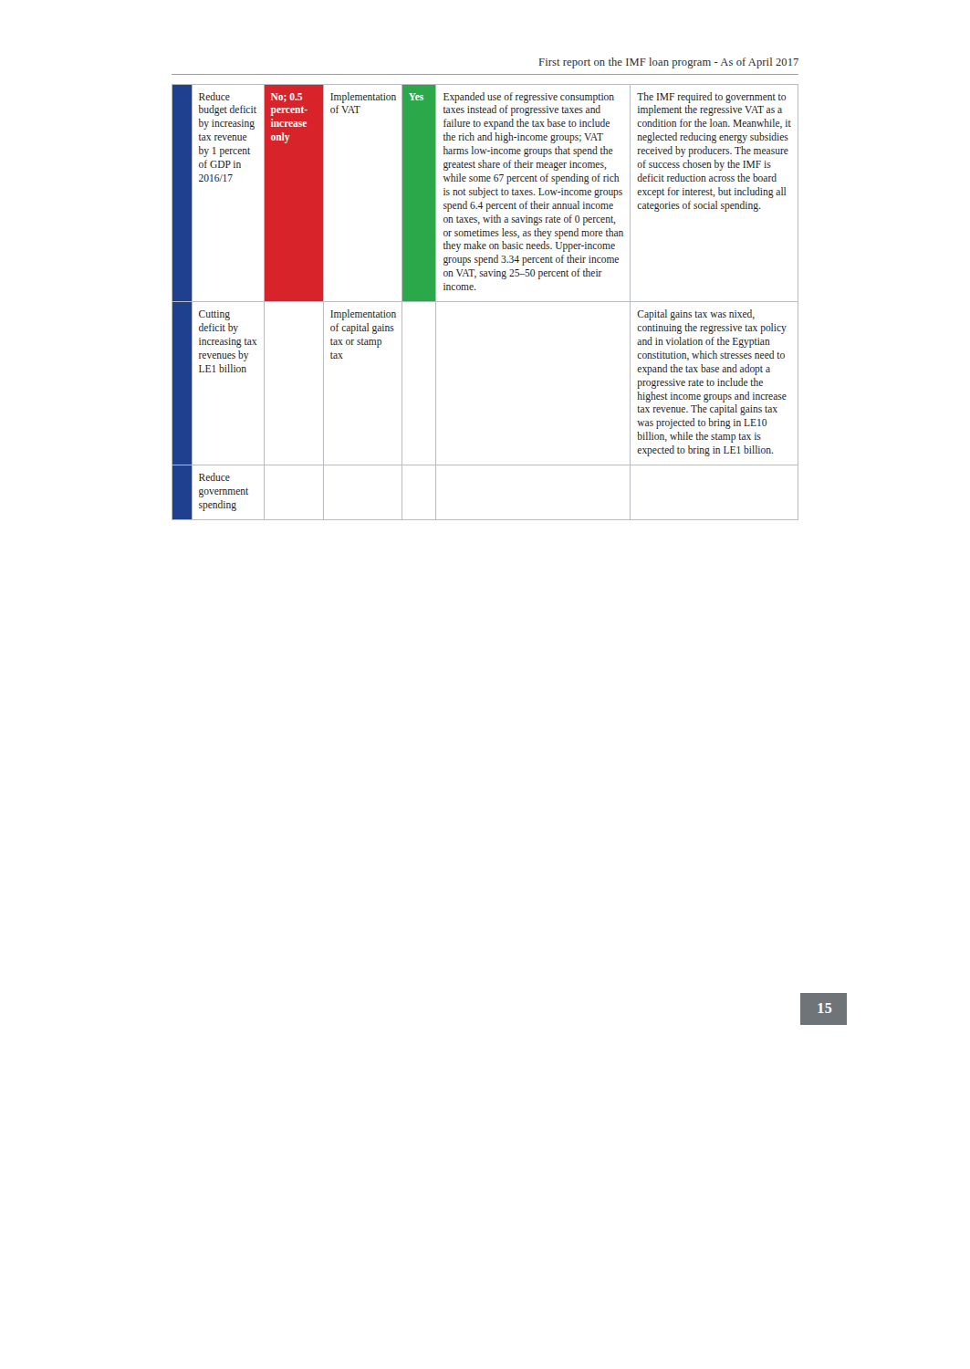First report on the IMF loan program - As of April 2017
| | Reduce budget deficit by increasing tax revenue by 1 percent of GDP in 2016/17 | No; 0.5 percent-increase only | Implementation of VAT | Yes | Expanded use of regressive consumption taxes instead of progressive taxes and failure to expand the tax base to include the rich and high-income groups; VAT harms low-income groups that spend the greatest share of their meager incomes, while some 67 percent of spending of rich is not subject to taxes. Low-income groups spend 6.4 percent of their annual income on taxes, with a savings rate of 0 percent, or sometimes less, as they spend more than they make on basic needs. Upper-income groups spend 3.34 percent of their income on VAT, saving 25–50 percent of their income. | The IMF required to government to implement the regressive VAT as a condition for the loan. Meanwhile, it neglected reducing energy subsidies received by producers. The measure of success chosen by the IMF is deficit reduction across the board except for interest, but including all categories of social spending. |
| | Cutting deficit by increasing tax revenues by LE1 billion | | Implementation of capital gains tax or stamp tax | | | Capital gains tax was nixed, continuing the regressive tax policy and in violation of the Egyptian constitution, which stresses need to expand the tax base and adopt a progressive rate to include the highest income groups and increase tax revenue. The capital gains tax was projected to bring in LE10 billion, while the stamp tax is expected to bring in LE1 billion. |
| | Reduce government spending | | | | | |
15